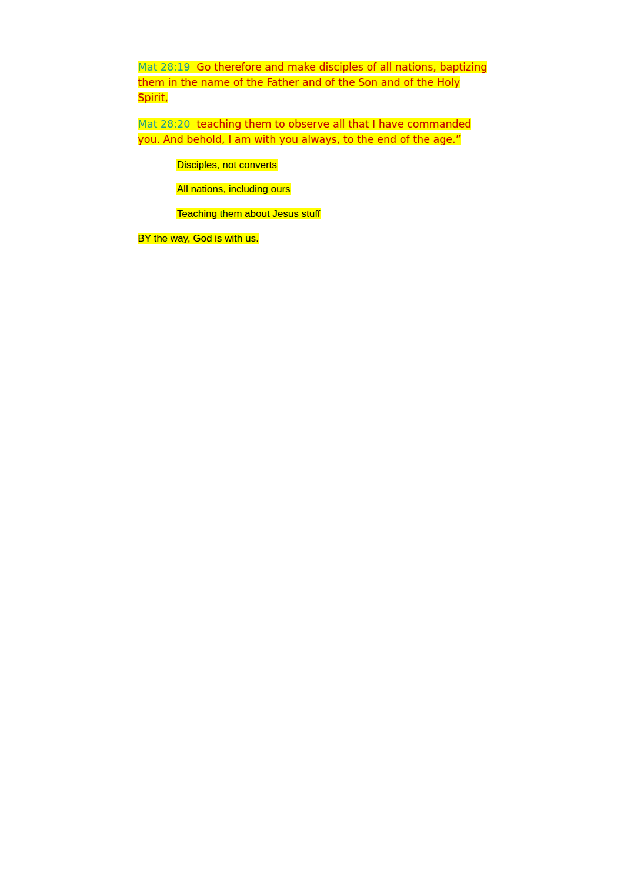Mat 28:19 Go therefore and make disciples of all nations, baptizing them in the name of the Father and of the Son and of the Holy Spirit,
Mat 28:20 teaching them to observe all that I have commanded you. And behold, I am with you always, to the end of the age.”
Disciples, not converts
All nations, including ours
Teaching them about Jesus stuff
BY the way, God is with us.